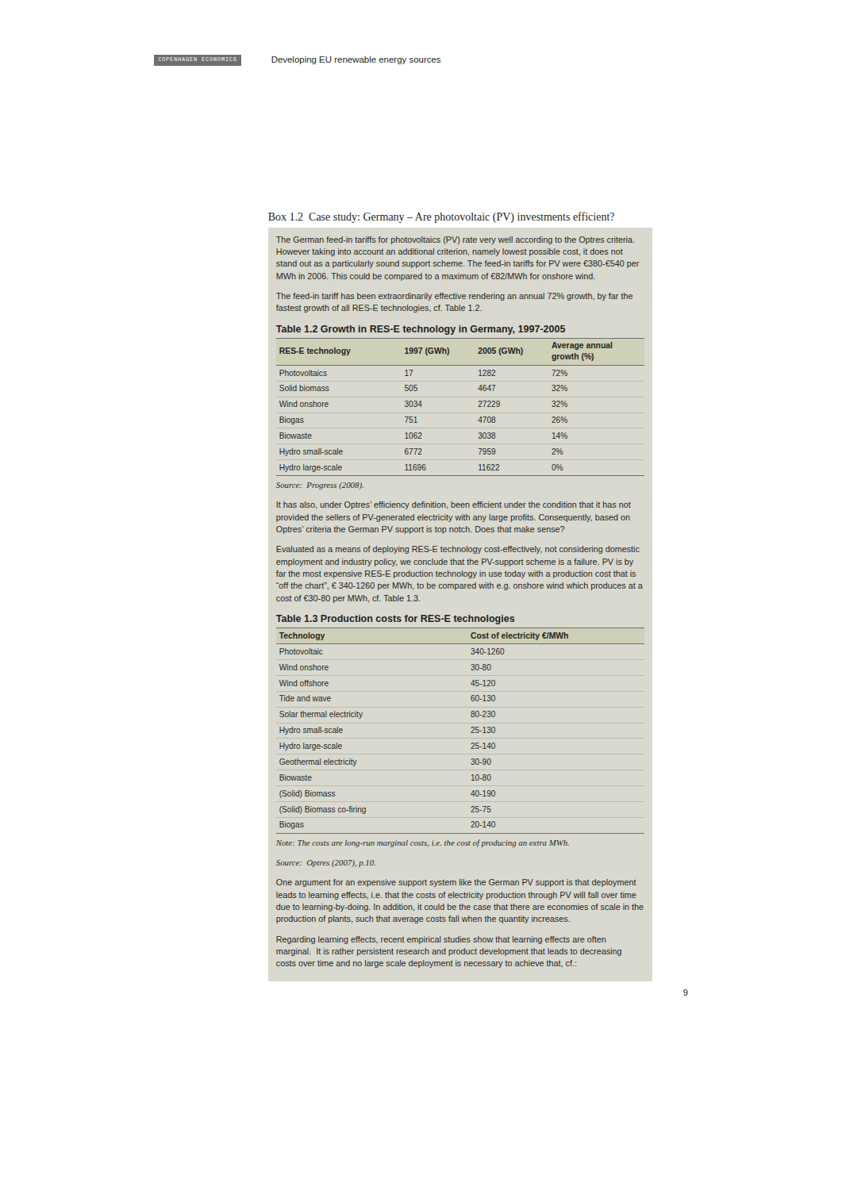COPENHAGEN ECONOMICS
Developing EU renewable energy sources
Box 1.2 Case study: Germany – Are photovoltaic (PV) investments efficient?
The German feed-in tariffs for photovoltaics (PV) rate very well according to the Optres criteria. However taking into account an additional criterion, namely lowest possible cost, it does not stand out as a particularly sound support scheme. The feed-in tariffs for PV were €380-€540 per MWh in 2006. This could be compared to a maximum of €82/MWh for onshore wind.
The feed-in tariff has been extraordinarily effective rendering an annual 72% growth, by far the fastest growth of all RES-E technologies, cf. Table 1.2.
Table 1.2 Growth in RES-E technology in Germany, 1997-2005
| RES-E technology | 1997 (GWh) | 2005 (GWh) | Average annual growth (%) |
| --- | --- | --- | --- |
| Photovoltaics | 17 | 1282 | 72% |
| Solid biomass | 505 | 4647 | 32% |
| Wind onshore | 3034 | 27229 | 32% |
| Biogas | 751 | 4708 | 26% |
| Biowaste | 1062 | 3038 | 14% |
| Hydro small-scale | 6772 | 7959 | 2% |
| Hydro large-scale | 11696 | 11622 | 0% |
Source: Progress (2008).
It has also, under Optres’ efficiency definition, been efficient under the condition that it has not provided the sellers of PV-generated electricity with any large profits. Consequently, based on Optres’ criteria the German PV support is top notch. Does that make sense?
Evaluated as a means of deploying RES-E technology cost-effectively, not considering domestic employment and industry policy, we conclude that the PV-support scheme is a failure. PV is by far the most expensive RES-E production technology in use today with a production cost that is “off the chart”, € 340-1260 per MWh, to be compared with e.g. onshore wind which produces at a cost of €30-80 per MWh, cf. Table 1.3.
Table 1.3 Production costs for RES-E technologies
| Technology | Cost of electricity €/MWh |
| --- | --- |
| Photovoltaic | 340-1260 |
| Wind onshore | 30-80 |
| Wind offshore | 45-120 |
| Tide and wave | 60-130 |
| Solar thermal electricity | 80-230 |
| Hydro small-scale | 25-130 |
| Hydro large-scale | 25-140 |
| Geothermal electricity | 30-90 |
| Biowaste | 10-80 |
| (Solid) Biomass | 40-190 |
| (Solid) Biomass co-firing | 25-75 |
| Biogas | 20-140 |
Note: The costs are long-run marginal costs, i.e. the cost of producing an extra MWh.
Source: Optres (2007), p.10.
One argument for an expensive support system like the German PV support is that deployment leads to learning effects, i.e. that the costs of electricity production through PV will fall over time due to learning-by-doing. In addition, it could be the case that there are economies of scale in the production of plants, such that average costs fall when the quantity increases.
Regarding learning effects, recent empirical studies show that learning effects are often marginal. It is rather persistent research and product development that leads to decreasing costs over time and no large scale deployment is necessary to achieve that, cf.:
9